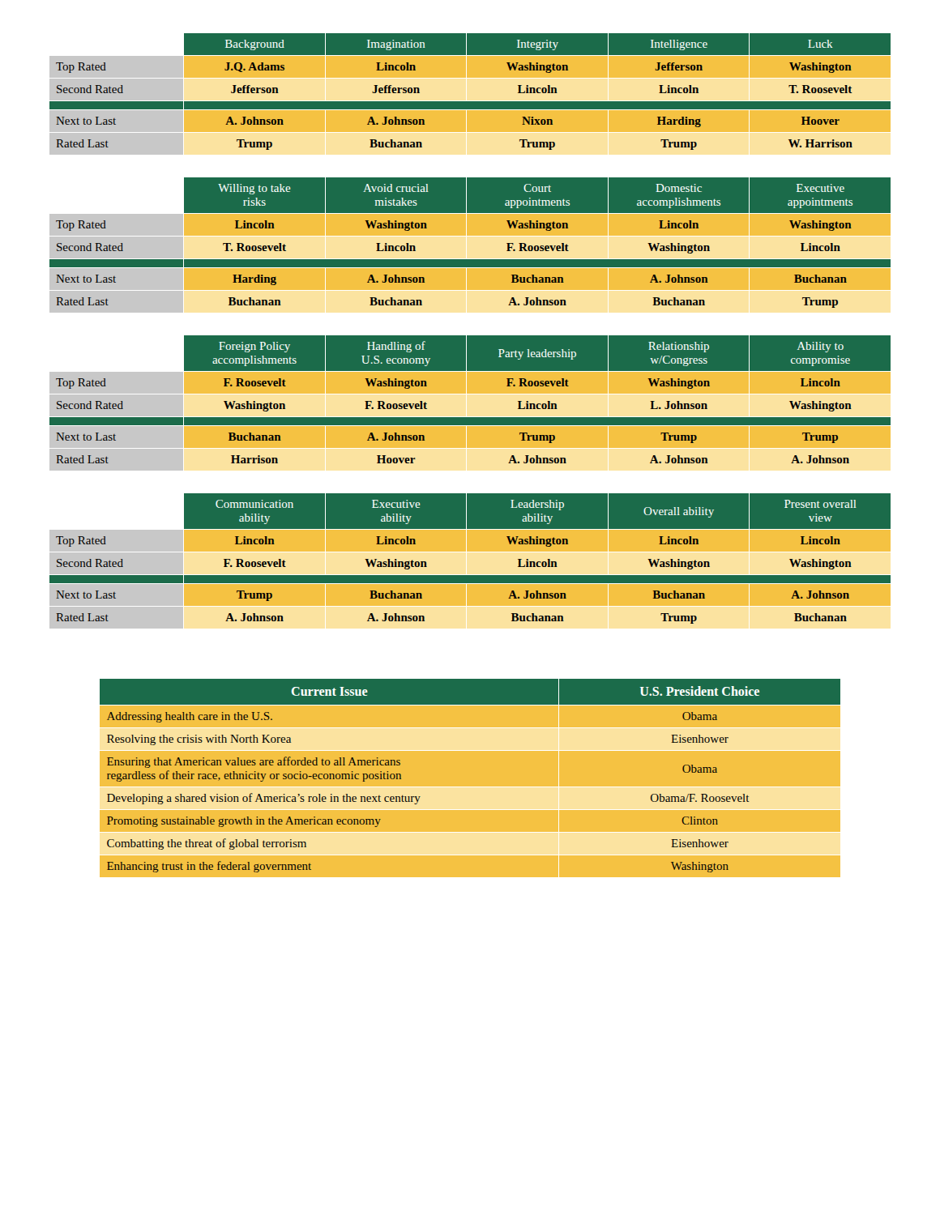| | Background | Imagination | Integrity | Intelligence | Luck |
| Top Rated | J.Q. Adams | Lincoln | Washington | Jefferson | Washington |
| Second Rated | Jefferson | Jefferson | Lincoln | Lincoln | T. Roosevelt |
| Next to Last | A. Johnson | A. Johnson | Nixon | Harding | Hoover |
| Rated Last | Trump | Buchanan | Trump | Trump | W. Harrison |
| | Willing to take risks | Avoid crucial mistakes | Court appointments | Domestic accomplishments | Executive appointments |
| Top Rated | Lincoln | Washington | Washington | Lincoln | Washington |
| Second Rated | T. Roosevelt | Lincoln | F. Roosevelt | Washington | Lincoln |
| Next to Last | Harding | A. Johnson | Buchanan | A. Johnson | Buchanan |
| Rated Last | Buchanan | Buchanan | A. Johnson | Buchanan | Trump |
| | Foreign Policy accomplishments | Handling of U.S. economy | Party leadership | Relationship w/Congress | Ability to compromise |
| Top Rated | F. Roosevelt | Washington | F. Roosevelt | Washington | Lincoln |
| Second Rated | Washington | F. Roosevelt | Lincoln | L. Johnson | Washington |
| Next to Last | Buchanan | A. Johnson | Trump | Trump | Trump |
| Rated Last | Harrison | Hoover | A. Johnson | A. Johnson | A. Johnson |
| | Communication ability | Executive ability | Leadership ability | Overall ability | Present overall view |
| Top Rated | Lincoln | Lincoln | Washington | Lincoln | Lincoln |
| Second Rated | F. Roosevelt | Washington | Lincoln | Washington | Washington |
| Next to Last | Trump | Buchanan | A. Johnson | Buchanan | A. Johnson |
| Rated Last | A. Johnson | A. Johnson | Buchanan | Trump | Buchanan |
| Current Issue | U.S. President Choice |
| --- | --- |
| Addressing health care in the U.S. | Obama |
| Resolving the crisis with North Korea | Eisenhower |
| Ensuring that American values are afforded to all Americans regardless of their race, ethnicity or socio-economic position | Obama |
| Developing a shared vision of America’s role in the next century | Obama/F. Roosevelt |
| Promoting sustainable growth in the American economy | Clinton |
| Combatting the threat of global terrorism | Eisenhower |
| Enhancing trust in the federal government | Washington |